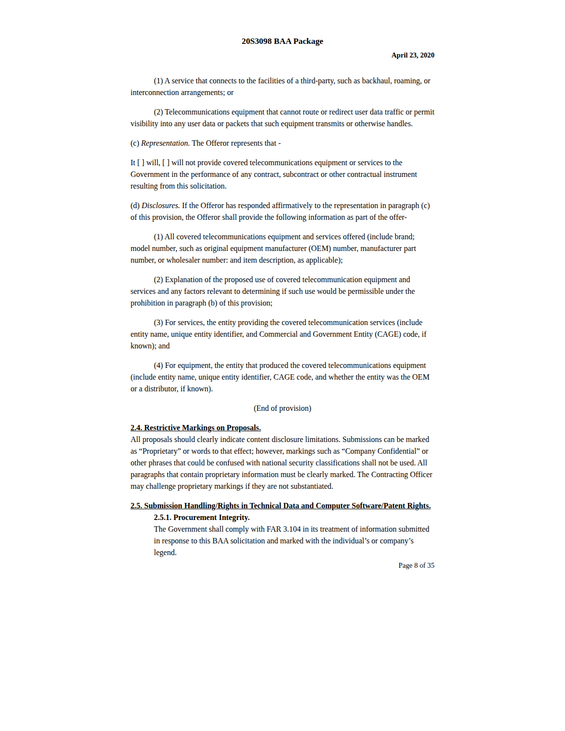20S3098 BAA Package
April 23, 2020
(1) A service that connects to the facilities of a third-party, such as backhaul, roaming, or interconnection arrangements; or
(2) Telecommunications equipment that cannot route or redirect user data traffic or permit visibility into any user data or packets that such equipment transmits or otherwise handles.
(c) Representation. The Offeror represents that -
It [ ] will, [ ] will not provide covered telecommunications equipment or services to the Government in the performance of any contract, subcontract or other contractual instrument resulting from this solicitation.
(d) Disclosures. If the Offeror has responded affirmatively to the representation in paragraph (c) of this provision, the Offeror shall provide the following information as part of the offer-
(1) All covered telecommunications equipment and services offered (include brand; model number, such as original equipment manufacturer (OEM) number, manufacturer part number, or wholesaler number: and item description, as applicable);
(2) Explanation of the proposed use of covered telecommunication equipment and services and any factors relevant to determining if such use would be permissible under the prohibition in paragraph (b) of this provision;
(3) For services, the entity providing the covered telecommunication services (include entity name, unique entity identifier, and Commercial and Government Entity (CAGE) code, if known); and
(4) For equipment, the entity that produced the covered telecommunications equipment (include entity name, unique entity identifier, CAGE code, and whether the entity was the OEM or a distributor, if known).
(End of provision)
2.4. Restrictive Markings on Proposals.
All proposals should clearly indicate content disclosure limitations. Submissions can be marked as “Proprietary” or words to that effect; however, markings such as “Company Confidential” or other phrases that could be confused with national security classifications shall not be used. All paragraphs that contain proprietary information must be clearly marked. The Contracting Officer may challenge proprietary markings if they are not substantiated.
2.5. Submission Handling/Rights in Technical Data and Computer Software/Patent Rights.
2.5.1. Procurement Integrity.
The Government shall comply with FAR 3.104 in its treatment of information submitted in response to this BAA solicitation and marked with the individual’s or company’s legend.
Page 8 of 35